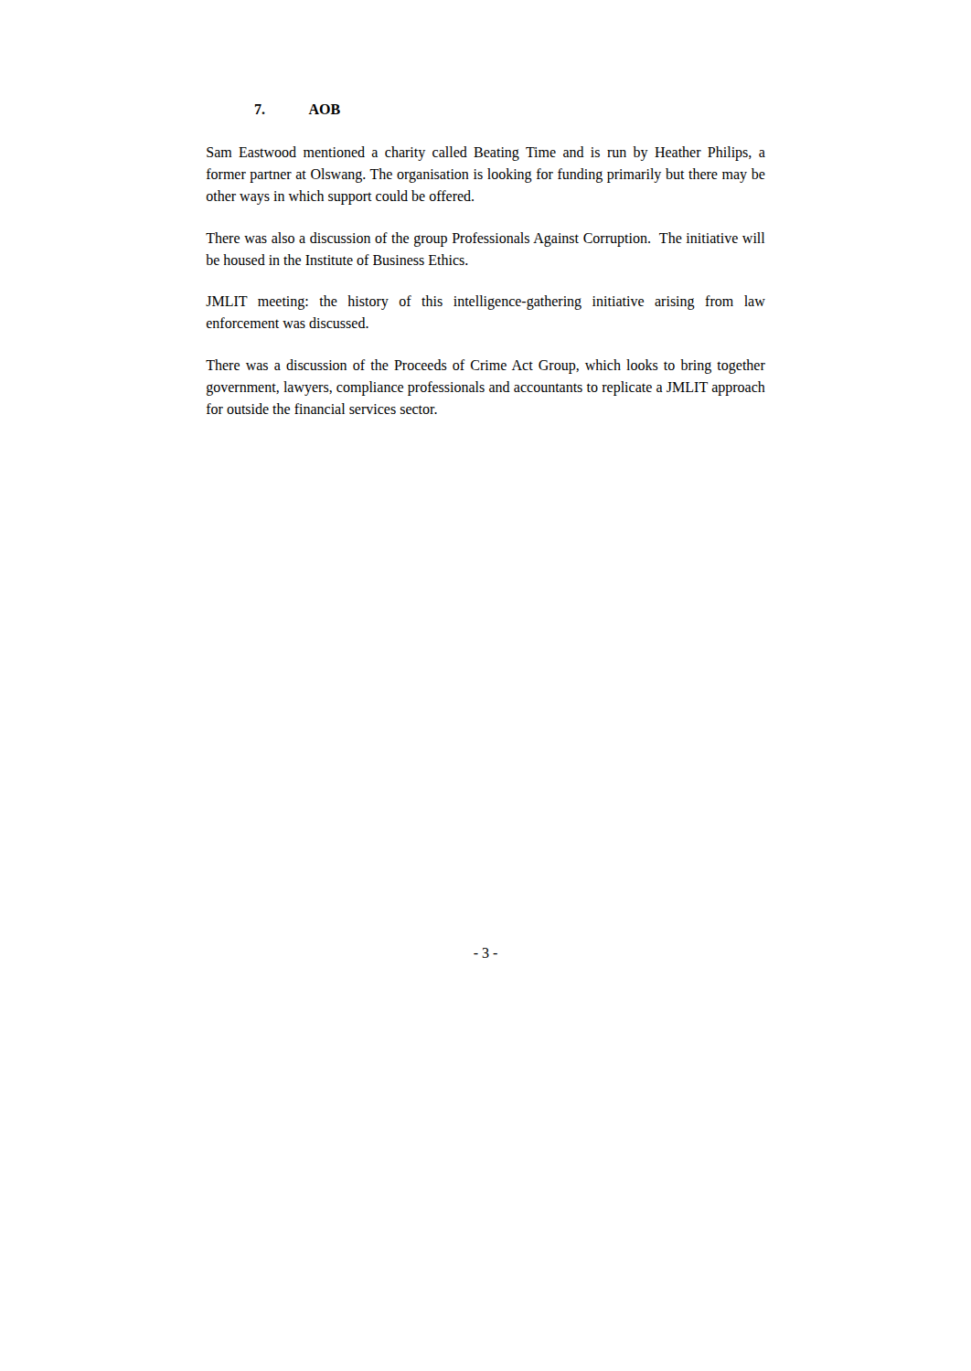7. AOB
Sam Eastwood mentioned a charity called Beating Time and is run by Heather Philips, a former partner at Olswang. The organisation is looking for funding primarily but there may be other ways in which support could be offered.
There was also a discussion of the group Professionals Against Corruption. The initiative will be housed in the Institute of Business Ethics.
JMLIT meeting: the history of this intelligence-gathering initiative arising from law enforcement was discussed.
There was a discussion of the Proceeds of Crime Act Group, which looks to bring together government, lawyers, compliance professionals and accountants to replicate a JMLIT approach for outside the financial services sector.
- 3 -